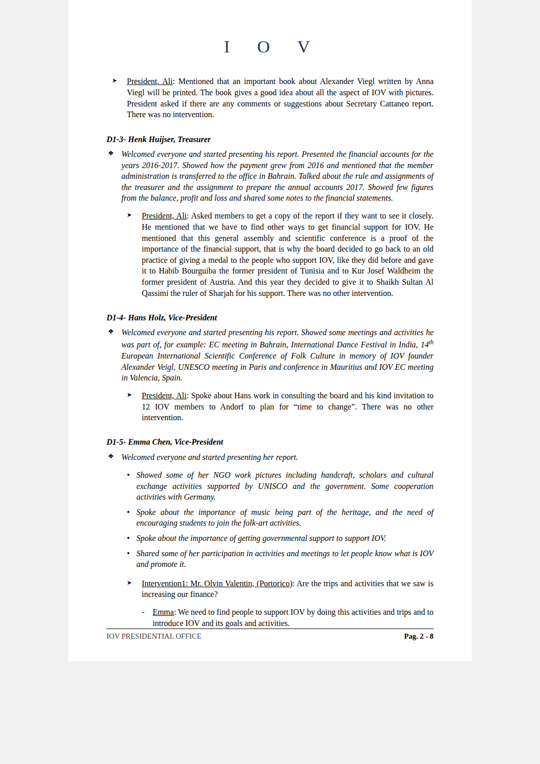I O V
President, Ali: Mentioned that an important book about Alexander Viegl written by Anna Viegl will be printed. The book gives a good idea about all the aspect of IOV with pictures. President asked if there are any comments or suggestions about Secretary Cattaneo report. There was no intervention.
D1-3- Henk Huijser, Treasurer
Welcomed everyone and started presenting his report. Presented the financial accounts for the years 2016-2017. Showed how the payment grew from 2016 and mentioned that the member administration is transferred to the office in Bahrain. Talked about the rule and assignments of the treasurer and the assignment to prepare the annual accounts 2017. Showed few figures from the balance, profit and loss and shared some notes to the financial statements.
President, Ali: Asked members to get a copy of the report if they want to see it closely. He mentioned that we have to find other ways to get financial support for IOV. He mentioned that this general assembly and scientific conference is a proof of the importance of the financial support, that is why the board decided to go back to an old practice of giving a medal to the people who support IOV, like they did before and gave it to Habib Bourguiba the former president of Tunisia and to Kur Josef Waldheim the former president of Austria. And this year they decided to give it to Shaikh Sultan Al Qassimi the ruler of Sharjah for his support. There was no other intervention.
D1-4- Hans Holz, Vice-President
Welcomed everyone and started presenting his report. Showed some meetings and activities he was part of, for example: EC meeting in Bahrain, International Dance Festival in India, 14th European International Scientific Conference of Folk Culture in memory of IOV founder Alexander Veigl, UNESCO meeting in Paris and conference in Mauritius and IOV EC meeting in Valencia, Spain.
President, Ali: Spoke about Hans work in consulting the board and his kind invitation to 12 IOV members to Andorf to plan for “time to change”. There was no other intervention.
D1-5- Emma Chen, Vice-President
Welcomed everyone and started presenting her report.
Showed some of her NGO work pictures including handcraft, scholars and cultural exchange activities supported by UNISCO and the government. Some cooperation activities with Germany.
Spoke about the importance of music being part of the heritage, and the need of encouraging students to join the folk-art activities.
Spoke about the importance of getting governmental support to support IOV.
Shared some of her participation in activities and meetings to let people know what is IOV and promote it.
Intervention1: Mr. Olvin Valentin, (Portorico): Are the trips and activities that we saw is increasing our finance?
Emma: We need to find people to support IOV by doing this activities and trips and to introduce IOV and its goals and activities.
IOV PRESIDENTIAL OFFICE Pag. 2 - 8